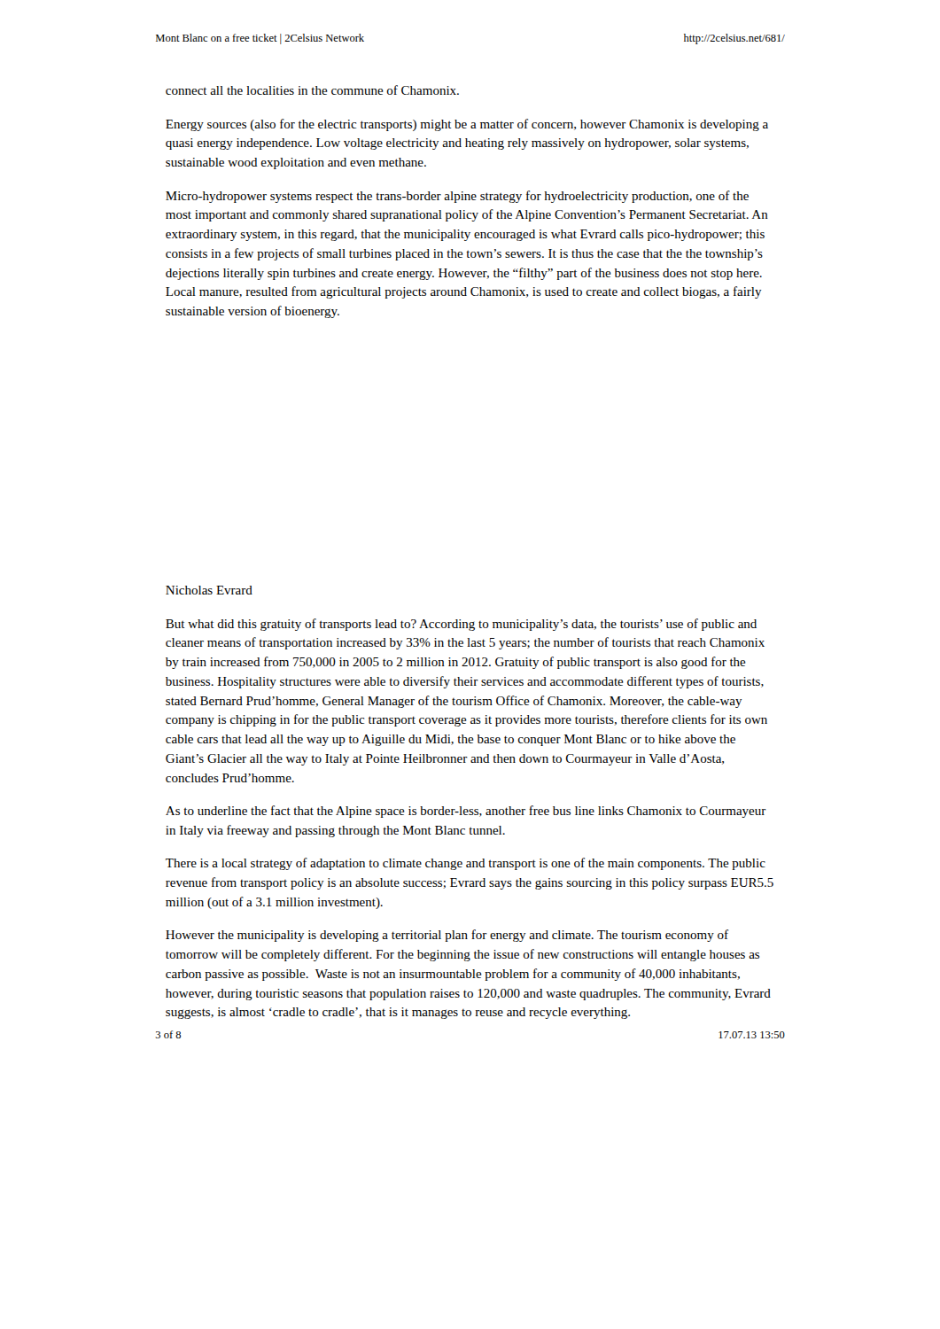Mont Blanc on a free ticket | 2Celsius Network
http://2celsius.net/681/
connect all the localities in the commune of Chamonix.
Energy sources (also for the electric transports) might be a matter of concern, however Chamonix is developing a quasi energy independence. Low voltage electricity and heating rely massively on hydropower, solar systems, sustainable wood exploitation and even methane.
Micro-hydropower systems respect the trans-border alpine strategy for hydroelectricity production, one of the most important and commonly shared supranational policy of the Alpine Convention’s Permanent Secretariat. An extraordinary system, in this regard, that the municipality encouraged is what Evrard calls pico-hydropower; this consists in a few projects of small turbines placed in the town’s sewers. It is thus the case that the the township’s dejections literally spin turbines and create energy. However, the “filthy” part of the business does not stop here. Local manure, resulted from agricultural projects around Chamonix, is used to create and collect biogas, a fairly sustainable version of bioenergy.
Nicholas Evrard
But what did this gratuity of transports lead to? According to municipality’s data, the tourists’ use of public and cleaner means of transportation increased by 33% in the last 5 years; the number of tourists that reach Chamonix by train increased from 750,000 in 2005 to 2 million in 2012. Gratuity of public transport is also good for the business. Hospitality structures were able to diversify their services and accommodate different types of tourists, stated Bernard Prud’homme, General Manager of the tourism Office of Chamonix. Moreover, the cable-way company is chipping in for the public transport coverage as it provides more tourists, therefore clients for its own cable cars that lead all the way up to Aiguille du Midi, the base to conquer Mont Blanc or to hike above the Giant’s Glacier all the way to Italy at Pointe Heilbronner and then down to Courmayeur in Valle d’Aosta, concludes Prud’homme.
As to underline the fact that the Alpine space is border-less, another free bus line links Chamonix to Courmayeur in Italy via freeway and passing through the Mont Blanc tunnel.
There is a local strategy of adaptation to climate change and transport is one of the main components. The public revenue from transport policy is an absolute success; Evrard says the gains sourcing in this policy surpass EUR5.5 million (out of a 3.1 million investment).
However the municipality is developing a territorial plan for energy and climate. The tourism economy of tomorrow will be completely different. For the beginning the issue of new constructions will entangle houses as carbon passive as possible. Waste is not an insurmountable problem for a community of 40,000 inhabitants, however, during touristic seasons that population raises to 120,000 and waste quadruples. The community, Evrard suggests, is almost ‘cradle to cradle’, that is it manages to reuse and recycle everything.
3 of 8
17.07.13 13:50